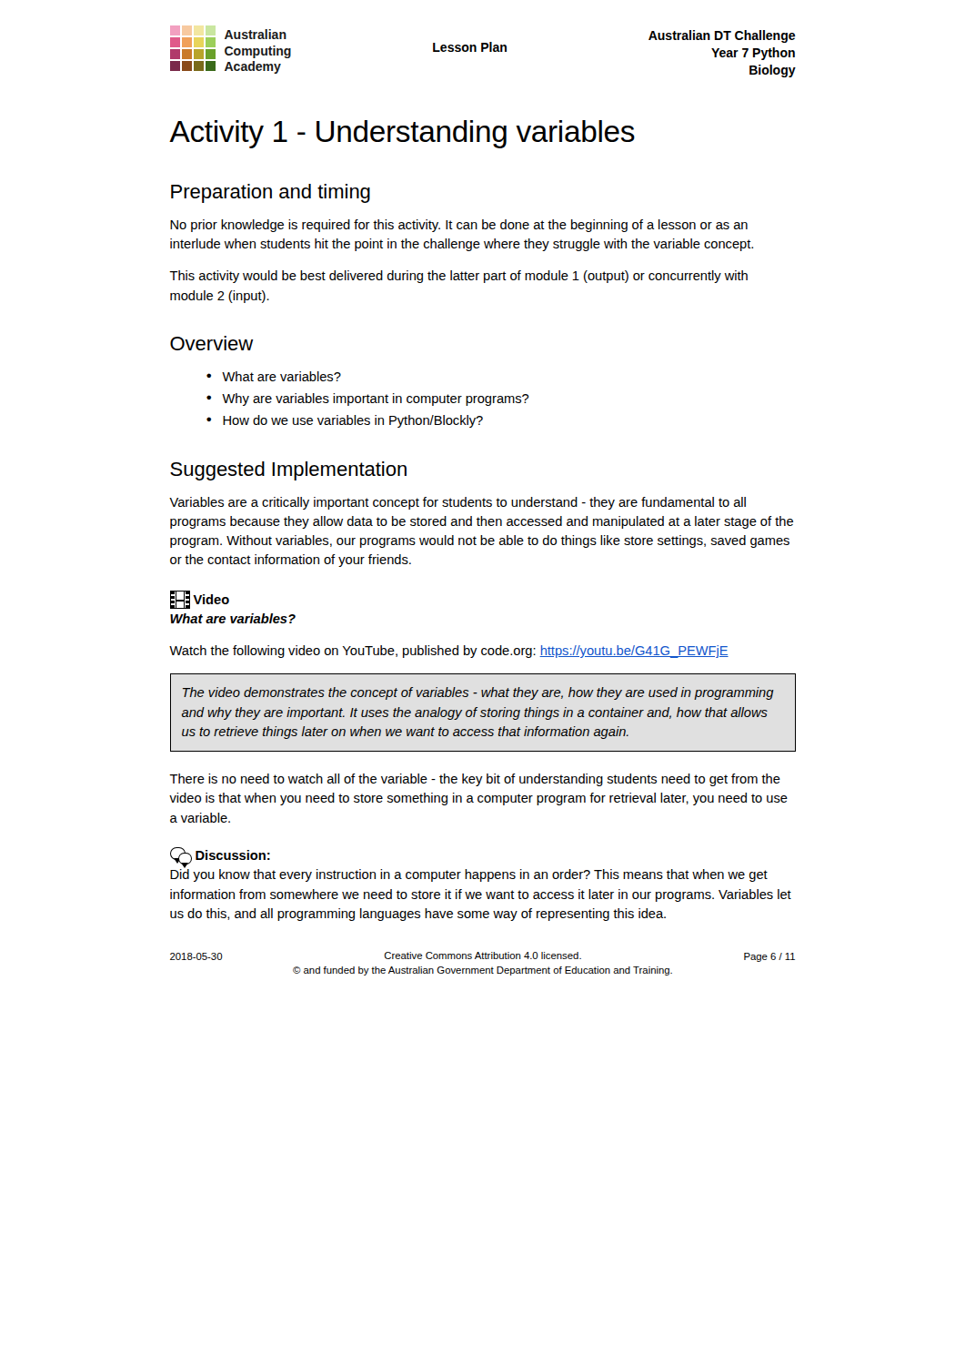Australian Computing Academy
Lesson Plan
Australian DT Challenge
Year 7 Python
Biology
Activity 1 - Understanding variables
Preparation and timing
No prior knowledge is required for this activity. It can be done at the beginning of a lesson or as an interlude when students hit the point in the challenge where they struggle with the variable concept.
This activity would be best delivered during the latter part of module 1 (output) or concurrently with module 2 (input).
Overview
What are variables?
Why are variables important in computer programs?
How do we use variables in Python/Blockly?
Suggested Implementation
Variables are a critically important concept for students to understand - they are fundamental to all programs because they allow data to be stored and then accessed and manipulated at a later stage of the program. Without variables, our programs would not be able to do things like store settings, saved games or the contact information of your friends.
Video
What are variables?
Watch the following video on YouTube, published by code.org: https://youtu.be/G41G_PEWFjE
The video demonstrates the concept of variables - what they are, how they are used in programming and why they are important. It uses the analogy of storing things in a container and, how that allows us to retrieve things later on when we want to access that information again.
There is no need to watch all of the variable - the key bit of understanding students need to get from the video is that when you need to store something in a computer program for retrieval later, you need to use a variable.
Discussion:
Did you know that every instruction in a computer happens in an order? This means that when we get information from somewhere we need to store it if we want to access it later in our programs. Variables let us do this, and all programming languages have some way of representing this idea.
2018-05-30
Creative Commons Attribution 4.0 licensed.
© and funded by the Australian Government Department of Education and Training.
Page 6 / 11